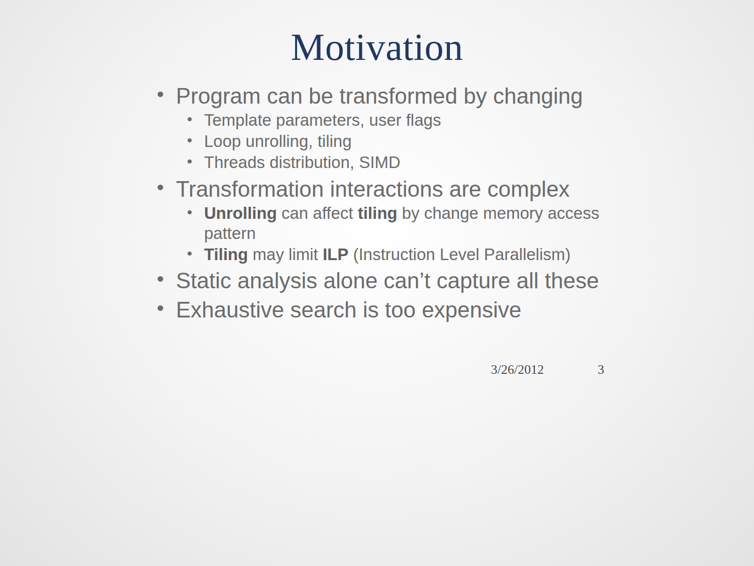Motivation
Program can be transformed by changing
Template parameters, user flags
Loop unrolling, tiling
Threads distribution, SIMD
Transformation interactions are complex
Unrolling can affect tiling by change memory access pattern
Tiling may limit ILP (Instruction Level Parallelism)
Static analysis alone can’t capture all these
Exhaustive search is too expensive
3/26/2012 3